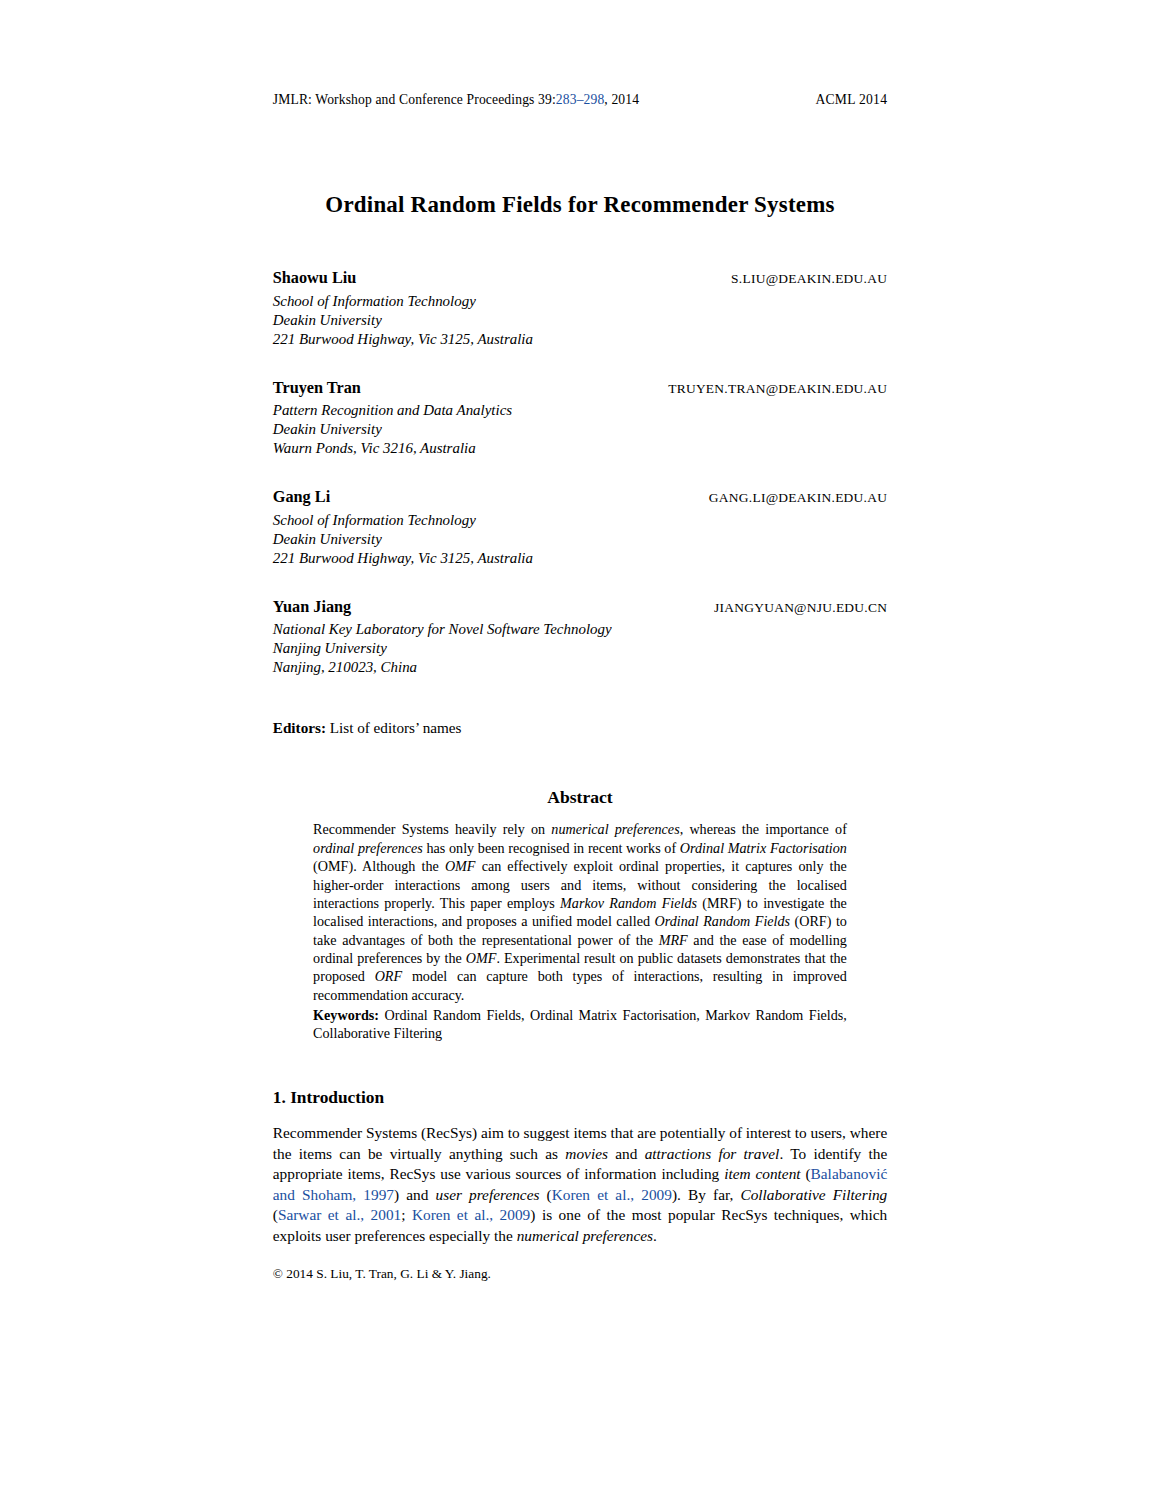JMLR: Workshop and Conference Proceedings 39:283–298, 2014
ACML 2014
Ordinal Random Fields for Recommender Systems
Shaowu Liu s.liu@deakin.edu.au
School of Information Technology
Deakin University
221 Burwood Highway, Vic 3125, Australia
Truyen Tran truyen.tran@deakin.edu.au
Pattern Recognition and Data Analytics
Deakin University
Waurn Ponds, Vic 3216, Australia
Gang Li gang.li@deakin.edu.au
School of Information Technology
Deakin University
221 Burwood Highway, Vic 3125, Australia
Yuan Jiang jiangyuan@nju.edu.cn
National Key Laboratory for Novel Software Technology
Nanjing University
Nanjing, 210023, China
Editors: List of editors’ names
Abstract
Recommender Systems heavily rely on numerical preferences, whereas the importance of ordinal preferences has only been recognised in recent works of Ordinal Matrix Factorisation (OMF). Although the OMF can effectively exploit ordinal properties, it captures only the higher-order interactions among users and items, without considering the localised interactions properly. This paper employs Markov Random Fields (MRF) to investigate the localised interactions, and proposes a unified model called Ordinal Random Fields (ORF) to take advantages of both the representational power of the MRF and the ease of modelling ordinal preferences by the OMF. Experimental result on public datasets demonstrates that the proposed ORF model can capture both types of interactions, resulting in improved recommendation accuracy.
Keywords: Ordinal Random Fields, Ordinal Matrix Factorisation, Markov Random Fields, Collaborative Filtering
1. Introduction
Recommender Systems (RecSys) aim to suggest items that are potentially of interest to users, where the items can be virtually anything such as movies and attractions for travel. To identify the appropriate items, RecSys use various sources of information including item content (Balabanović and Shoham, 1997) and user preferences (Koren et al., 2009). By far, Collaborative Filtering (Sarwar et al., 2001; Koren et al., 2009) is one of the most popular RecSys techniques, which exploits user preferences especially the numerical preferences.
© 2014 S. Liu, T. Tran, G. Li & Y. Jiang.